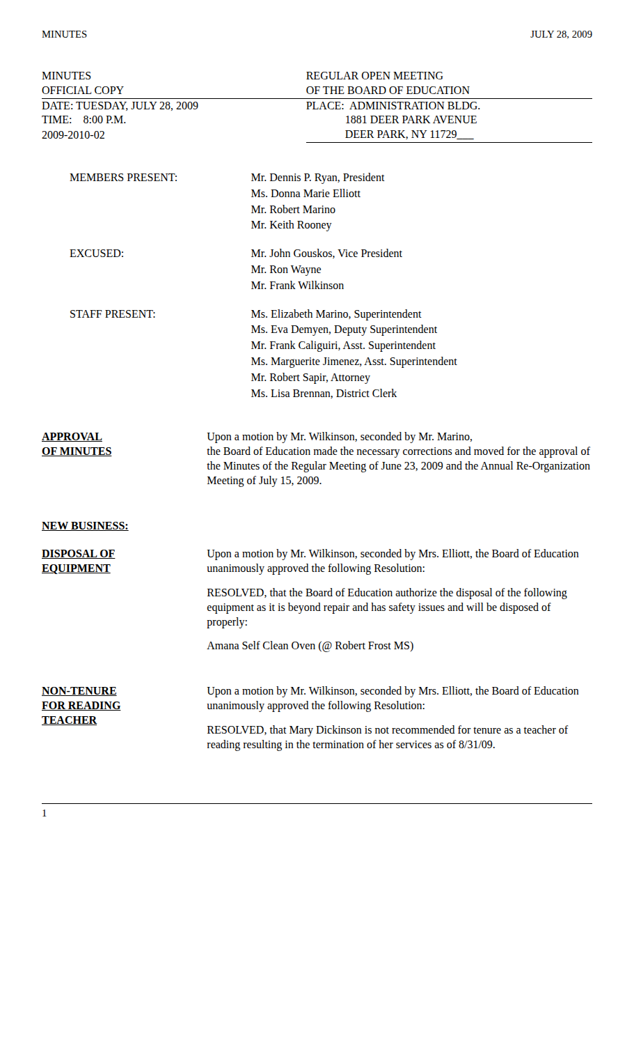MINUTES JULY 28, 2009
MINUTES
REGULAR OPEN MEETING
OFFICIAL COPY
OF THE BOARD OF EDUCATION
DATE: TUESDAY, JULY 28, 2009
PLACE: ADMINISTRATION BLDG.
TIME: 8:00 P.M.
1881 DEER PARK AVENUE
2009-2010-02
DEER PARK, NY 11729___
MEMBERS PRESENT:
Mr. Dennis P. Ryan, President
Ms. Donna Marie Elliott
Mr. Robert Marino
Mr. Keith Rooney
EXCUSED:
Mr. John Gouskos, Vice President
Mr. Ron Wayne
Mr. Frank Wilkinson
STAFF PRESENT:
Ms. Elizabeth Marino, Superintendent
Ms. Eva Demyen, Deputy Superintendent
Mr. Frank Caliguiri, Asst. Superintendent
Ms. Marguerite Jimenez, Asst. Superintendent
Mr. Robert Sapir, Attorney
Ms. Lisa Brennan, District Clerk
APPROVAL
OF MINUTES
Upon a motion by Mr. Wilkinson, seconded by Mr. Marino,
the Board of Education made the necessary corrections and moved for the approval of the Minutes of the Regular Meeting of June 23, 2009 and the Annual Re-Organization Meeting of July 15, 2009.
NEW BUSINESS:
DISPOSAL OF
EQUIPMENT
Upon a motion by Mr. Wilkinson, seconded by Mrs. Elliott, the Board of Education unanimously approved the following Resolution:
RESOLVED, that the Board of Education authorize the disposal of the following equipment as it is beyond repair and has safety issues and will be disposed of properly:
Amana Self Clean Oven (@ Robert Frost MS)
NON-TENURE
FOR READING
TEACHER
Upon a motion by Mr. Wilkinson, seconded by Mrs. Elliott, the Board of Education unanimously approved the following Resolution:
RESOLVED, that Mary Dickinson is not recommended for tenure as a teacher of reading resulting in the termination of her services as of 8/31/09.
1